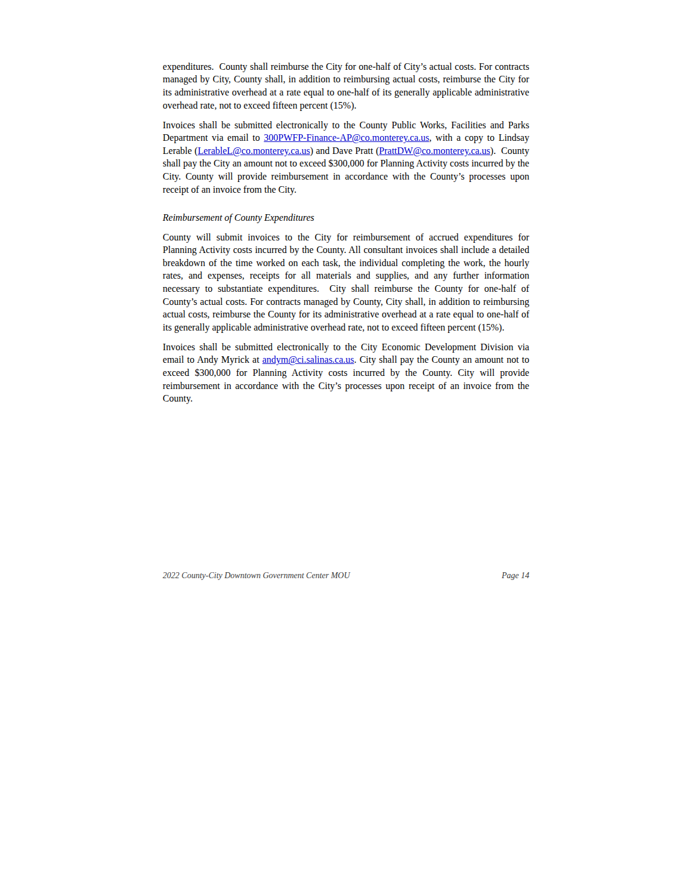expenditures. County shall reimburse the City for one-half of City’s actual costs. For contracts managed by City, County shall, in addition to reimbursing actual costs, reimburse the City for its administrative overhead at a rate equal to one-half of its generally applicable administrative overhead rate, not to exceed fifteen percent (15%).
Invoices shall be submitted electronically to the County Public Works, Facilities and Parks Department via email to 300PWFP-Finance-AP@co.monterey.ca.us, with a copy to Lindsay Lerable (LerableL@co.monterey.ca.us) and Dave Pratt (PrattDW@co.monterey.ca.us). County shall pay the City an amount not to exceed $300,000 for Planning Activity costs incurred by the City. County will provide reimbursement in accordance with the County’s processes upon receipt of an invoice from the City.
Reimbursement of County Expenditures
County will submit invoices to the City for reimbursement of accrued expenditures for Planning Activity costs incurred by the County. All consultant invoices shall include a detailed breakdown of the time worked on each task, the individual completing the work, the hourly rates, and expenses, receipts for all materials and supplies, and any further information necessary to substantiate expenditures. City shall reimburse the County for one-half of County’s actual costs. For contracts managed by County, City shall, in addition to reimbursing actual costs, reimburse the County for its administrative overhead at a rate equal to one-half of its generally applicable administrative overhead rate, not to exceed fifteen percent (15%).
Invoices shall be submitted electronically to the City Economic Development Division via email to Andy Myrick at andym@ci.salinas.ca.us. City shall pay the County an amount not to exceed $300,000 for Planning Activity costs incurred by the County. City will provide reimbursement in accordance with the City’s processes upon receipt of an invoice from the County.
2022 County-City Downtown Government Center MOU Page 14